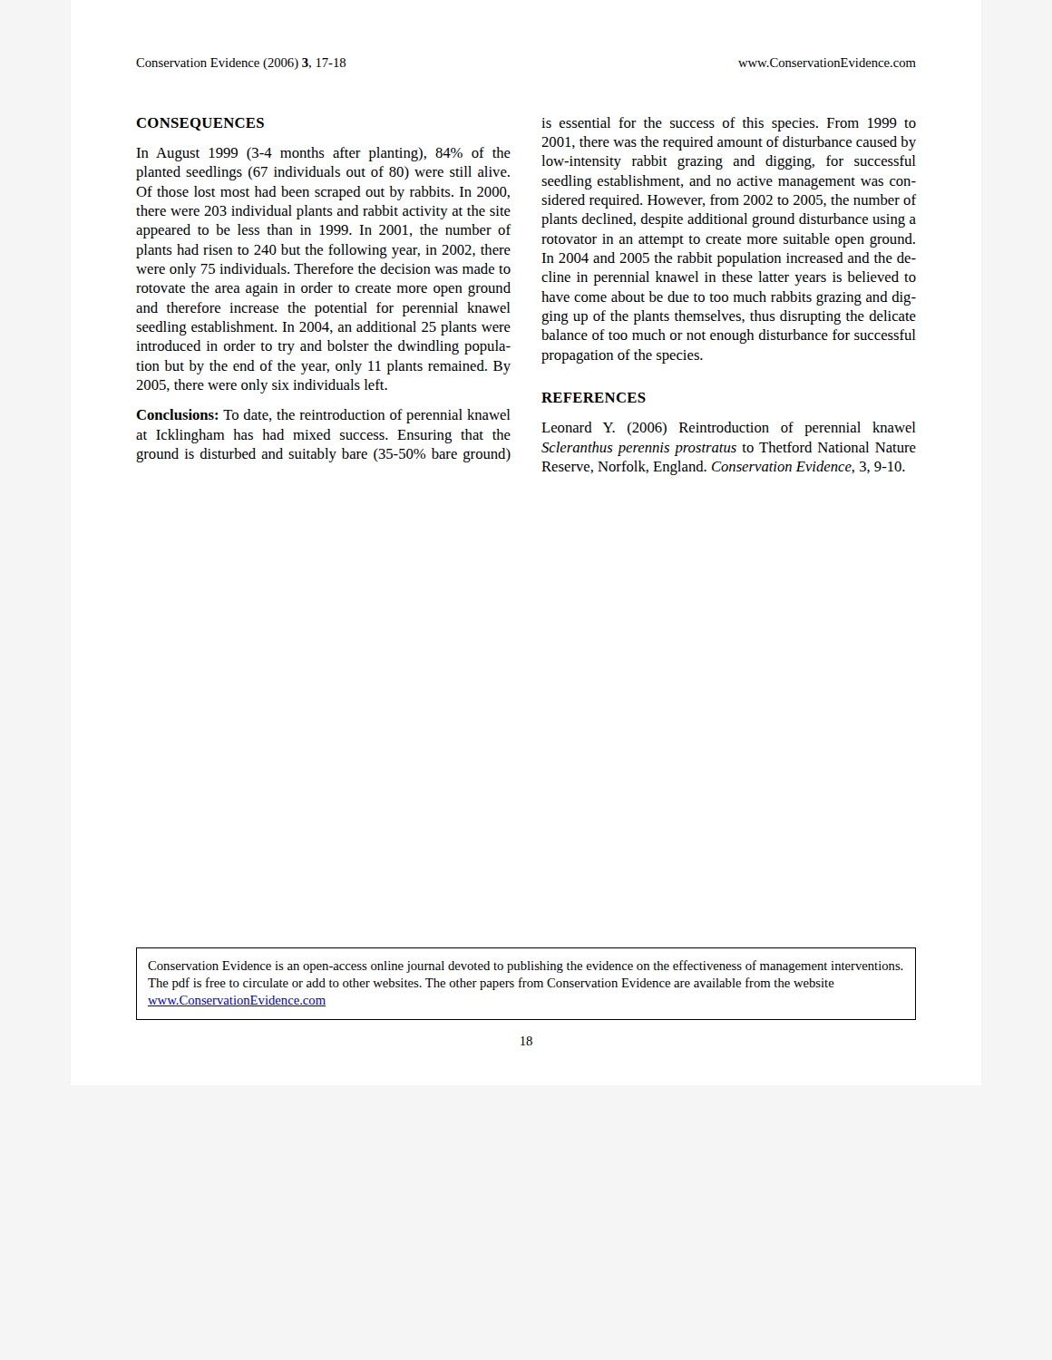Conservation Evidence (2006) 3, 17-18 www.ConservationEvidence.com
CONSEQUENCES
In August 1999 (3-4 months after planting), 84% of the planted seedlings (67 individuals out of 80) were still alive. Of those lost most had been scraped out by rabbits. In 2000, there were 203 individual plants and rabbit activity at the site appeared to be less than in 1999. In 2001, the number of plants had risen to 240 but the following year, in 2002, there were only 75 individuals. Therefore the decision was made to rotovate the area again in order to create more open ground and therefore increase the potential for perennial knawel seedling establishment. In 2004, an additional 25 plants were introduced in order to try and bolster the dwindling population but by the end of the year, only 11 plants remained. By 2005, there were only six individuals left.
Conclusions: To date, the reintroduction of perennial knawel at Icklingham has had mixed success. Ensuring that the ground is disturbed and suitably bare (35-50% bare ground) is essential for the success of this species. From 1999 to 2001, there was the required amount of disturbance caused by low-intensity rabbit grazing and digging, for successful seedling establishment, and no active management was considered required. However, from 2002 to 2005, the number of plants declined, despite additional ground disturbance using a rotovator in an attempt to create more suitable open ground. In 2004 and 2005 the rabbit population increased and the decline in perennial knawel in these latter years is believed to have come about be due to too much rabbits grazing and digging up of the plants themselves, thus disrupting the delicate balance of too much or not enough disturbance for successful propagation of the species.
REFERENCES
Leonard Y. (2006) Reintroduction of perennial knawel Scleranthus perennis prostratus to Thetford National Nature Reserve, Norfolk, England. Conservation Evidence, 3, 9-10.
Conservation Evidence is an open-access online journal devoted to publishing the evidence on the effectiveness of management interventions. The pdf is free to circulate or add to other websites. The other papers from Conservation Evidence are available from the website www.ConservationEvidence.com
18